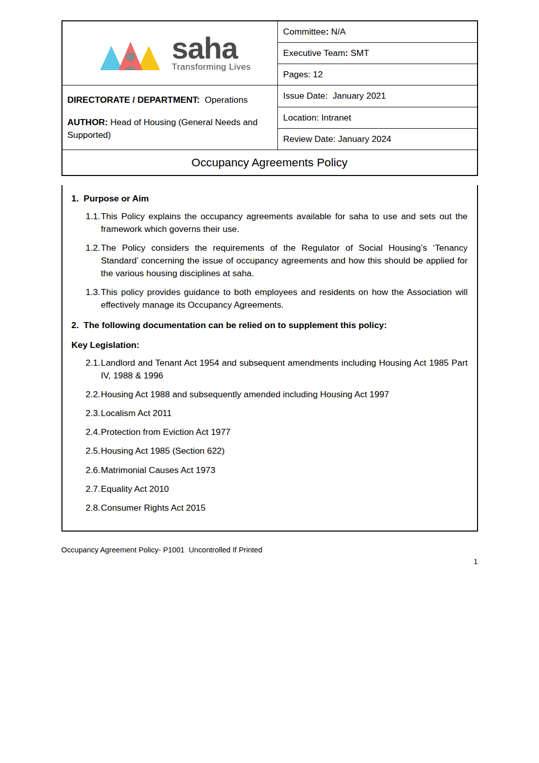| saha Transforming Lives | Committee : N/A |
| Executive Team : SMT |
| Pages: 12 |
| DIRECTORATE / DEPARTMENT: Operations AUTHOR: Head of Housing (General Needs and Supported) | Issue Date: January 2021 |
| Location: Intranet |
| Review Date: January 2024 |
| Occupancy Agreements Policy |
1. Purpose or Aim
1.1. This Policy explains the occupancy agreements available for saha to use and sets out the framework which governs their use.
1.2. The Policy considers the requirements of the Regulator of Social Housing’s ‘Tenancy Standard’ concerning the issue of occupancy agreements and how this should be applied for the various housing disciplines at saha.
1.3. This policy provides guidance to both employees and residents on how the Association will effectively manage its Occupancy Agreements.
2. The following documentation can be relied on to supplement this policy:
Key Legislation:
2.1. Landlord and Tenant Act 1954 and subsequent amendments including Housing Act 1985 Part IV, 1988 & 1996
2.2. Housing Act 1988 and subsequently amended including Housing Act 1997
2.3. Localism Act 2011
2.4. Protection from Eviction Act 1977
2.5. Housing Act 1985 (Section 622)
2.6. Matrimonial Causes Act 1973
2.7. Equality Act 2010
2.8. Consumer Rights Act 2015
Occupancy Agreement Policy- P1001 Uncontrolled If Printed
1